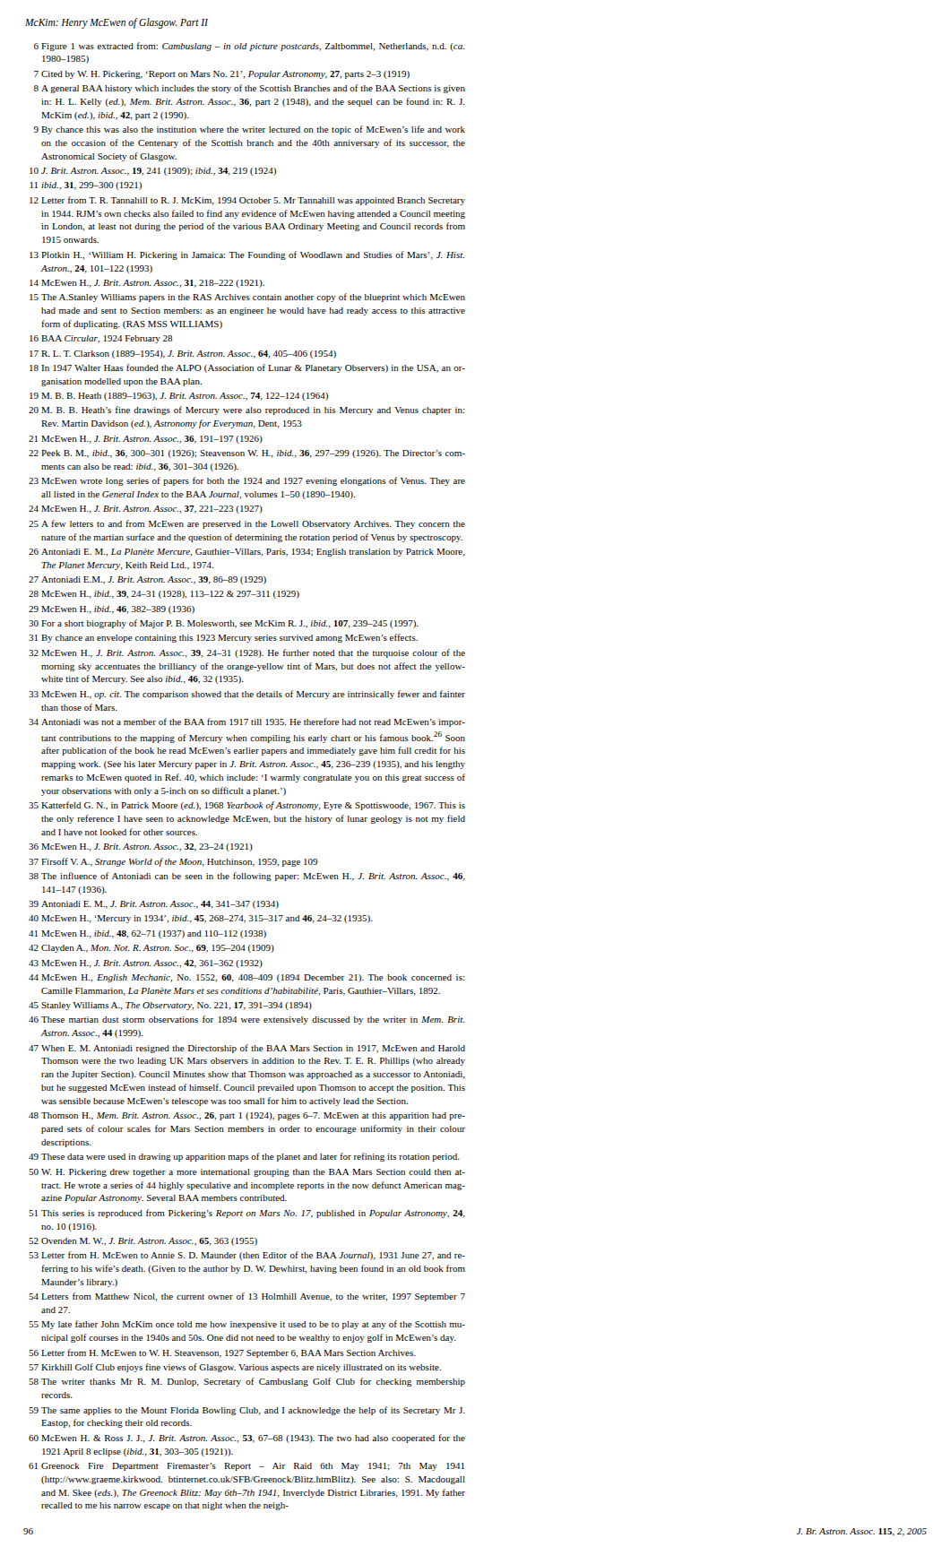McKim: Henry McEwen of Glasgow. Part II
6 Figure 1 was extracted from: Cambuslang – in old picture postcards, Zaltbommel, Netherlands, n.d. (ca. 1980–1985)
7 Cited by W. H. Pickering, ‘Report on Mars No. 21’, Popular Astronomy, 27, parts 2–3 (1919)
8 A general BAA history which includes the story of the Scottish Branches and of the BAA Sections is given in: H. L. Kelly (ed.), Mem. Brit. Astron. Assoc., 36, part 2 (1948), and the sequel can be found in: R. J. McKim (ed.), ibid., 42, part 2 (1990).
9 By chance this was also the institution where the writer lectured on the topic of McEwen’s life and work on the occasion of the Centenary of the Scottish branch and the 40th anniversary of its successor, the Astronomical Society of Glasgow.
10 J. Brit. Astron. Assoc., 19, 241 (1909); ibid., 34, 219 (1924)
11 ibid., 31, 299–300 (1921)
12 Letter from T. R. Tannahill to R. J. McKim, 1994 October 5. Mr Tannahill was appointed Branch Secretary in 1944. RJM’s own checks also failed to find any evidence of McEwen having attended a Council meeting in London, at least not during the period of the various BAA Ordinary Meeting and Council records from 1915 onwards.
13 Plotkin H., ‘William H. Pickering in Jamaica: The Founding of Woodlawn and Studies of Mars’, J. Hist. Astron., 24, 101–122 (1993)
14 McEwen H., J. Brit. Astron. Assoc., 31, 218–222 (1921).
15 The A.Stanley Williams papers in the RAS Archives contain another copy of the blueprint which McEwen had made and sent to Section members: as an engineer he would have had ready access to this attractive form of duplicating. (RAS MSS WILLIAMS)
16 BAA Circular, 1924 February 28
17 R. L. T. Clarkson (1889–1954), J. Brit. Astron. Assoc., 64, 405–406 (1954)
18 In 1947 Walter Haas founded the ALPO (Association of Lunar & Planetary Observers) in the USA, an organisation modelled upon the BAA plan.
19 M. B. B. Heath (1889–1963), J. Brit. Astron. Assoc., 74, 122–124 (1964)
20 M. B. B. Heath’s fine drawings of Mercury were also reproduced in his Mercury and Venus chapter in: Rev. Martin Davidson (ed.), Astronomy for Everyman, Dent, 1953
21 McEwen H., J. Brit. Astron. Assoc., 36, 191–197 (1926)
22 Peek B. M., ibid., 36, 300–301 (1926); Steavenson W. H., ibid., 36, 297–299 (1926). The Director’s comments can also be read: ibid., 36, 301–304 (1926).
23 McEwen wrote long series of papers for both the 1924 and 1927 evening elongations of Venus. They are all listed in the General Index to the BAA Journal, volumes 1–50 (1890–1940).
24 McEwen H., J. Brit. Astron. Assoc., 37, 221–223 (1927)
25 A few letters to and from McEwen are preserved in the Lowell Observatory Archives. They concern the nature of the martian surface and the question of determining the rotation period of Venus by spectroscopy.
26 Antoniadi E. M., La Planète Mercure, Gauthier–Villars, Paris, 1934; English translation by Patrick Moore, The Planet Mercury, Keith Reid Ltd., 1974.
27 Antoniadi E.M., J. Brit. Astron. Assoc., 39, 86–89 (1929)
28 McEwen H., ibid., 39, 24–31 (1928), 113–122 & 297–311 (1929)
29 McEwen H., ibid., 46, 382–389 (1936)
30 For a short biography of Major P. B. Molesworth, see McKim R. J., ibid., 107, 239–245 (1997).
31 By chance an envelope containing this 1923 Mercury series survived among McEwen’s effects.
32 McEwen H., J. Brit. Astron. Assoc., 39, 24–31 (1928). He further noted that the turquoise colour of the morning sky accentuates the brilliancy of the orange-yellow tint of Mars, but does not affect the yellow-white tint of Mercury. See also ibid., 46, 32 (1935).
33 McEwen H., op. cit. The comparison showed that the details of Mercury are intrinsically fewer and fainter than those of Mars.
34 Antoniadi was not a member of the BAA from 1917 till 1935. He therefore had not read McEwen’s important contributions to the mapping of Mercury when compiling his early chart or his famous book.26 Soon after publication of the book he read McEwen’s earlier papers and immediately gave him full credit for his mapping work. (See his later Mercury paper in J. Brit. Astron. Assoc., 45, 236–239 (1935), and his lengthy remarks to McEwen quoted in Ref. 40, which include: ‘I warmly congratulate you on this great success of your observations with only a 5-inch on so difficult a planet.’)
35 Katterfeld G. N., in Patrick Moore (ed.), 1968 Yearbook of Astronomy, Eyre & Spottiswoode, 1967. This is the only reference I have seen to acknowledge McEwen, but the history of lunar geology is not my field and I have not looked for other sources.
36 McEwen H., J. Brit. Astron. Assoc., 32, 23–24 (1921)
37 Firsoff V. A., Strange World of the Moon, Hutchinson, 1959, page 109
38 The influence of Antoniadi can be seen in the following paper: McEwen H., J. Brit. Astron. Assoc., 46, 141–147 (1936).
39 Antoniadi E. M., J. Brit. Astron. Assoc., 44, 341–347 (1934)
40 McEwen H., ‘Mercury in 1934’, ibid., 45, 268–274, 315–317 and 46, 24–32 (1935).
41 McEwen H., ibid., 48, 62–71 (1937) and 110–112 (1938)
42 Clayden A., Mon. Not. R. Astron. Soc., 69, 195–204 (1909)
43 McEwen H., J. Brit. Astron. Assoc., 42, 361–362 (1932)
44 McEwen H., English Mechanic, No. 1552, 60, 408–409 (1894 December 21). The book concerned is: Camille Flammarion, La Planète Mars et ses conditions d’habitabilité, Paris, Gauthier–Villars, 1892.
45 Stanley Williams A., The Observatory, No. 221, 17, 391–394 (1894)
46 These martian dust storm observations for 1894 were extensively discussed by the writer in Mem. Brit. Astron. Assoc., 44 (1999).
47 When E. M. Antoniadi resigned the Directorship of the BAA Mars Section in 1917, McEwen and Harold Thomson were the two leading UK Mars observers in addition to the Rev. T. E. R. Phillips (who already ran the Jupiter Section). Council Minutes show that Thomson was approached as a successor to Antoniadi, but he suggested McEwen instead of himself. Council prevailed upon Thomson to accept the position. This was sensible because McEwen’s telescope was too small for him to actively lead the Section.
48 Thomson H., Mem. Brit. Astron. Assoc., 26, part 1 (1924), pages 6–7. McEwen at this apparition had prepared sets of colour scales for Mars Section members in order to encourage uniformity in their colour descriptions.
49 These data were used in drawing up apparition maps of the planet and later for refining its rotation period.
50 W. H. Pickering drew together a more international grouping than the BAA Mars Section could then attract. He wrote a series of 44 highly speculative and incomplete reports in the now defunct American magazine Popular Astronomy. Several BAA members contributed.
51 This series is reproduced from Pickering’s Report on Mars No. 17, published in Popular Astronomy, 24, no. 10 (1916).
52 Ovenden M. W., J. Brit. Astron. Assoc., 65, 363 (1955)
53 Letter from H. McEwen to Annie S. D. Maunder (then Editor of the BAA Journal), 1931 June 27, and referring to his wife’s death. (Given to the author by D. W. Dewhirst, having been found in an old book from Maunder’s library.)
54 Letters from Matthew Nicol, the current owner of 13 Holmhill Avenue, to the writer, 1997 September 7 and 27.
55 My late father John McKim once told me how inexpensive it used to be to play at any of the Scottish municipal golf courses in the 1940s and 50s. One did not need to be wealthy to enjoy golf in McEwen’s day.
56 Letter from H. McEwen to W. H. Steavenson, 1927 September 6, BAA Mars Section Archives.
57 Kirkhill Golf Club enjoys fine views of Glasgow. Various aspects are nicely illustrated on its website.
58 The writer thanks Mr R. M. Dunlop, Secretary of Cambuslang Golf Club for checking membership records.
59 The same applies to the Mount Florida Bowling Club, and I acknowledge the help of its Secretary Mr J. Eastop, for checking their old records.
60 McEwen H. & Ross J. J., J. Brit. Astron. Assoc., 53, 67–68 (1943). The two had also cooperated for the 1921 April 8 eclipse (ibid., 31, 303–305 (1921)).
61 Greenock Fire Department Firemaster’s Report – Air Raid 6th May 1941; 7th May 1941 (http://www.graeme.kirkwood. btinternet.co.uk/SFB/Greenock/Blitz.htmBlitz). See also: S. Macdougall and M. Skee (eds.), The Greenock Blitz: May 6th–7th 1941, Inverclyde District Libraries, 1991. My father recalled to me his narrow escape on that night when the neigh-
96 J. Br. Astron. Assoc. 115, 2, 2005